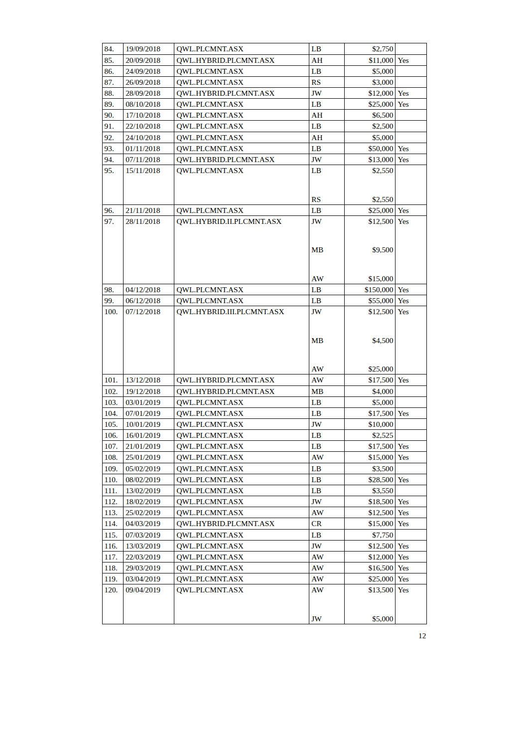| 84. | 19/09/2018 | QWL.PLCMNT.ASX | LB | $2,750 | |
| 85. | 20/09/2018 | QWL.HYBRID.PLCMNT.ASX | AH | $11,000 | Yes |
| 86. | 24/09/2018 | QWL.PLCMNT.ASX | LB | $5,000 | |
| 87. | 26/09/2018 | QWL.PLCMNT.ASX | RS | $3,000 | |
| 88. | 28/09/2018 | QWL.HYBRID.PLCMNT.ASX | JW | $12,000 | Yes |
| 89. | 08/10/2018 | QWL.PLCMNT.ASX | LB | $25,000 | Yes |
| 90. | 17/10/2018 | QWL.PLCMNT.ASX | AH | $6,500 | |
| 91. | 22/10/2018 | QWL.PLCMNT.ASX | LB | $2,500 | |
| 92. | 24/10/2018 | QWL.PLCMNT.ASX | AH | $5,000 | |
| 93. | 01/11/2018 | QWL.PLCMNT.ASX | LB | $50,000 | Yes |
| 94. | 07/11/2018 | QWL.HYBRID.PLCMNT.ASX | JW | $13,000 | Yes |
| 95. | 15/11/2018 | QWL.PLCMNT.ASX | LB RS | $2,550 $2,550 | |
| 96. | 21/11/2018 | QWL.PLCMNT.ASX | LB | $25,000 | Yes |
| 97. | 28/11/2018 | QWL.HYBRID.II.PLCMNT.ASX | JW MB AW | $12,500 $9,500 $15,000 | Yes |
| 98. | 04/12/2018 | QWL.PLCMNT.ASX | LB | $150,000 | Yes |
| 99. | 06/12/2018 | QWL.PLCMNT.ASX | LB | $55,000 | Yes |
| 100. | 07/12/2018 | QWL.HYBRID.III.PLCMNT.ASX | JW MB AW | $12,500 $4,500 $25,000 | Yes |
| 101. | 13/12/2018 | QWL.HYBRID.PLCMNT.ASX | AW | $17,500 | Yes |
| 102. | 19/12/2018 | QWL.HYBRID.PLCMNT.ASX | MB | $4,000 | |
| 103. | 03/01/2019 | QWL.PLCMNT.ASX | LB | $5,000 | |
| 104. | 07/01/2019 | QWL.PLCMNT.ASX | LB | $17,500 | Yes |
| 105. | 10/01/2019 | QWL.PLCMNT.ASX | JW | $10,000 | |
| 106. | 16/01/2019 | QWL.PLCMNT.ASX | LB | $2,525 | |
| 107. | 21/01/2019 | QWL.PLCMNT.ASX | LB | $17,500 | Yes |
| 108. | 25/01/2019 | QWL.PLCMNT.ASX | AW | $15,000 | Yes |
| 109. | 05/02/2019 | QWL.PLCMNT.ASX | LB | $3,500 | |
| 110. | 08/02/2019 | QWL.PLCMNT.ASX | LB | $28,500 | Yes |
| 111. | 13/02/2019 | QWL.PLCMNT.ASX | LB | $3,550 | |
| 112. | 18/02/2019 | QWL.PLCMNT.ASX | JW | $18,500 | Yes |
| 113. | 25/02/2019 | QWL.PLCMNT.ASX | AW | $12,500 | Yes |
| 114. | 04/03/2019 | QWL.HYBRID.PLCMNT.ASX | CR | $15,000 | Yes |
| 115. | 07/03/2019 | QWL.PLCMNT.ASX | LB | $7,750 | |
| 116. | 13/03/2019 | QWL.PLCMNT.ASX | JW | $12,500 | Yes |
| 117. | 22/03/2019 | QWL.PLCMNT.ASX | AW | $12,000 | Yes |
| 118. | 29/03/2019 | QWL.PLCMNT.ASX | AW | $16,500 | Yes |
| 119. | 03/04/2019 | QWL.PLCMNT.ASX | AW | $25,000 | Yes |
| 120. | 09/04/2019 | QWL.PLCMNT.ASX | AW JW | $13,500 $5,000 | Yes |
12